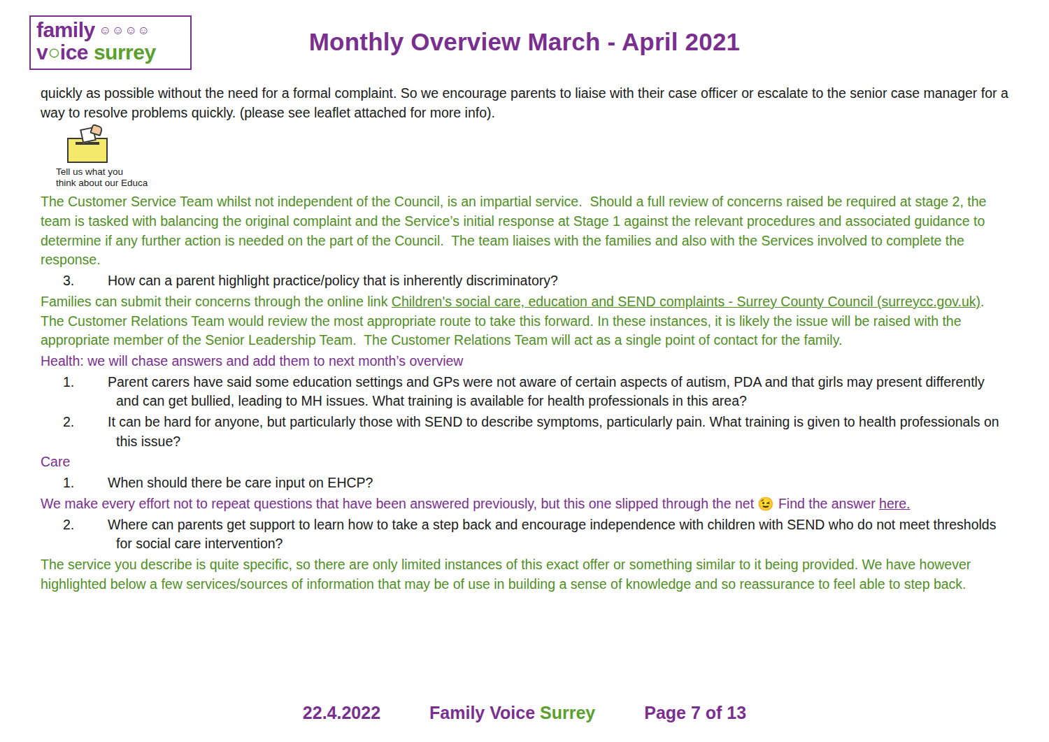family☺☺☺☺
v○ice surrey
Monthly Overview March - April 2021
quickly as possible without the need for a formal complaint. So we encourage parents to liaise with their case officer or escalate to the senior case manager for a way to resolve problems quickly. (please see leaflet attached for more info).
Tell us what you
think about our Educa
The Customer Service Team whilst not independent of the Council, is an impartial service. Should a full review of concerns raised be required at stage 2, the team is tasked with balancing the original complaint and the Service’s initial response at Stage 1 against the relevant procedures and associated guidance to determine if any further action is needed on the part of the Council. The team liaises with the families and also with the Services involved to complete the response.
3. How can a parent highlight practice/policy that is inherently discriminatory?
Families can submit their concerns through the online link Children's social care, education and SEND complaints - Surrey County Council (surreycc.gov.uk). The Customer Relations Team would review the most appropriate route to take this forward. In these instances, it is likely the issue will be raised with the appropriate member of the Senior Leadership Team. The Customer Relations Team will act as a single point of contact for the family.
Health: we will chase answers and add them to next month’s overview
1. Parent carers have said some education settings and GPs were not aware of certain aspects of autism, PDA and that girls may present differently and can get bullied, leading to MH issues. What training is available for health professionals in this area?
2. It can be hard for anyone, but particularly those with SEND to describe symptoms, particularly pain. What training is given to health professionals on this issue?
Care
1. When should there be care input on EHCP?
We make every effort not to repeat questions that have been answered previously, but this one slipped through the net 😉 Find the answer here.
2. Where can parents get support to learn how to take a step back and encourage independence with children with SEND who do not meet thresholds for social care intervention?
The service you describe is quite specific, so there are only limited instances of this exact offer or something similar to it being provided. We have however highlighted below a few services/sources of information that may be of use in building a sense of knowledge and so reassurance to feel able to step back.
22.4.2022 Family Voice Surrey Page 7 of 13